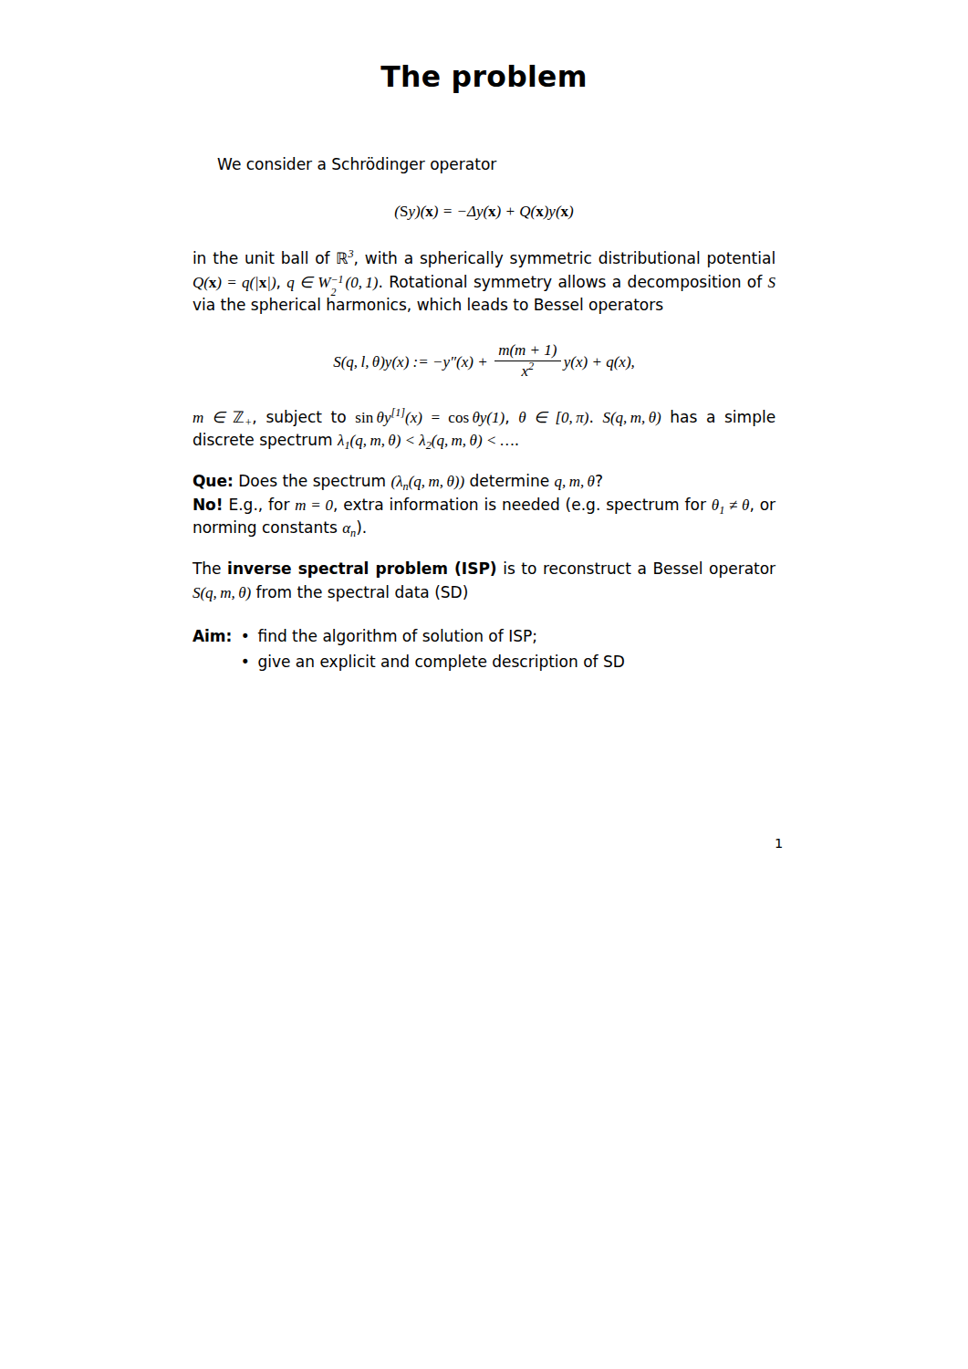The problem
We consider a Schrödinger operator
(Sy)(x) = −Δy(x) + Q(x)y(x)
in the unit ball of ℝ3, with a spherically symmetric distributional potential Q(x) = q(|x|), q ∈ W−12(0, 1). Rotational symmetry allows a decomposition of S via the spherical harmonics, which leads to Bessel operators
S(q, l, θ)y(x) := −y″(x) + m(m + 1) x2y(x) + q(x),
m ∈ ℤ+, subject to sin θy[1](x) = cos θy(1), θ ∈ [0, π). S(q, m, θ) has a simple discrete spectrum λ1(q, m, θ) < λ2(q, m, θ) < ….
Que: Does the spectrum (λn(q, m, θ)) determine q, m, θ?
No! E.g., for m = 0, extra information is needed (e.g. spectrum for θ1 ≠ θ, or norming constants αn).
The inverse spectral problem (ISP) is to reconstruct a Bessel operator S(q, m, θ) from the spectral data (SD)
Aim:
find the algorithm of solution of ISP;
give an explicit and complete description of SD
1